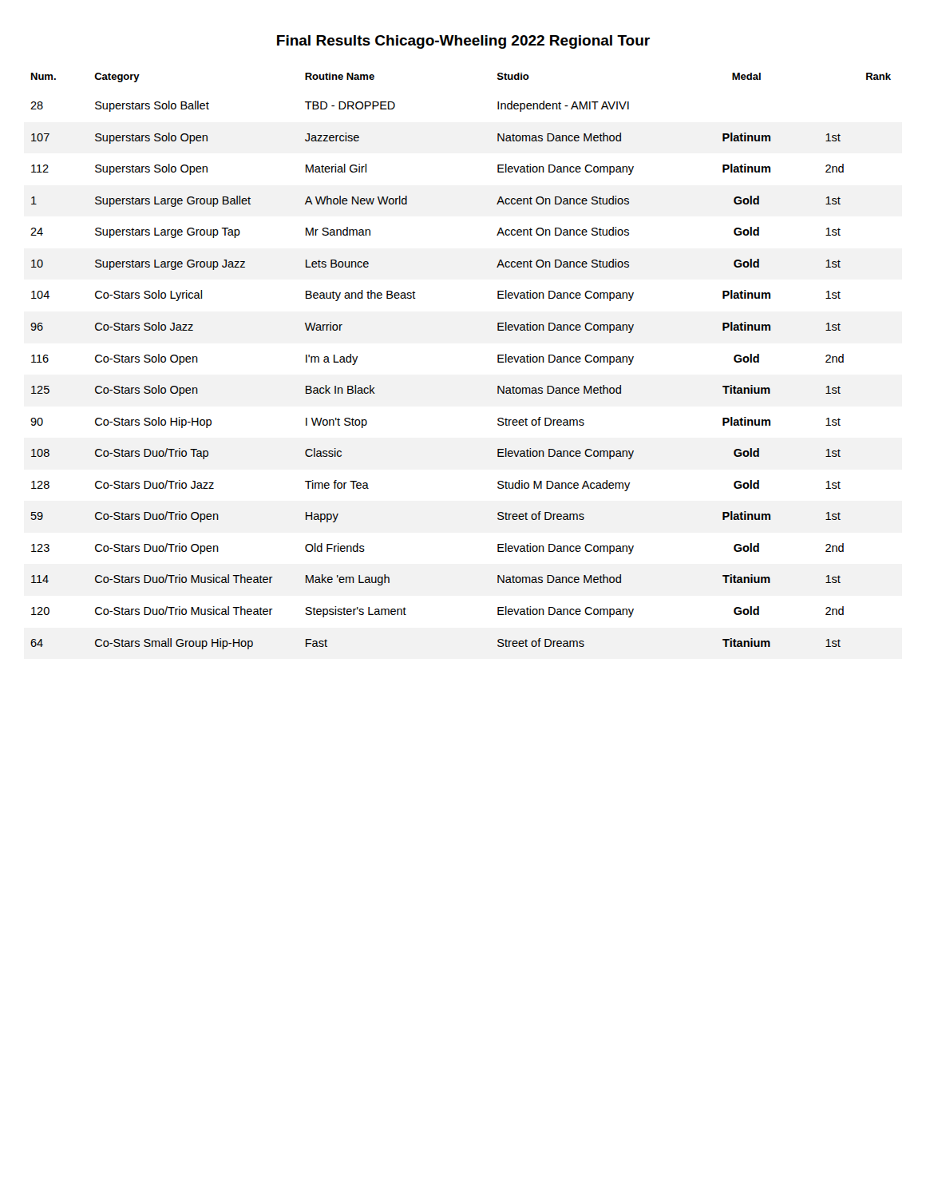Final Results Chicago-Wheeling 2022 Regional Tour
| Num. | Category | Routine Name | Studio | Medal | Rank |
| --- | --- | --- | --- | --- | --- |
| 28 | Superstars Solo Ballet | TBD - DROPPED | Independent - AMIT AVIVI | | |
| 107 | Superstars Solo Open | Jazzercise | Natomas Dance Method | Platinum | 1st |
| 112 | Superstars Solo Open | Material Girl | Elevation Dance Company | Platinum | 2nd |
| 1 | Superstars Large Group Ballet | A Whole New World | Accent On Dance Studios | Gold | 1st |
| 24 | Superstars Large Group Tap | Mr Sandman | Accent On Dance Studios | Gold | 1st |
| 10 | Superstars Large Group Jazz | Lets Bounce | Accent On Dance Studios | Gold | 1st |
| 104 | Co-Stars Solo Lyrical | Beauty and the Beast | Elevation Dance Company | Platinum | 1st |
| 96 | Co-Stars Solo Jazz | Warrior | Elevation Dance Company | Platinum | 1st |
| 116 | Co-Stars Solo Open | I'm a Lady | Elevation Dance Company | Gold | 2nd |
| 125 | Co-Stars Solo Open | Back In Black | Natomas Dance Method | Titanium | 1st |
| 90 | Co-Stars Solo Hip-Hop | I Won't Stop | Street of Dreams | Platinum | 1st |
| 108 | Co-Stars Duo/Trio Tap | Classic | Elevation Dance Company | Gold | 1st |
| 128 | Co-Stars Duo/Trio Jazz | Time for Tea | Studio M Dance Academy | Gold | 1st |
| 59 | Co-Stars Duo/Trio Open | Happy | Street of Dreams | Platinum | 1st |
| 123 | Co-Stars Duo/Trio Open | Old Friends | Elevation Dance Company | Gold | 2nd |
| 114 | Co-Stars Duo/Trio Musical Theater | Make 'em Laugh | Natomas Dance Method | Titanium | 1st |
| 120 | Co-Stars Duo/Trio Musical Theater | Stepsister's Lament | Elevation Dance Company | Gold | 2nd |
| 64 | Co-Stars Small Group Hip-Hop | Fast | Street of Dreams | Titanium | 1st |